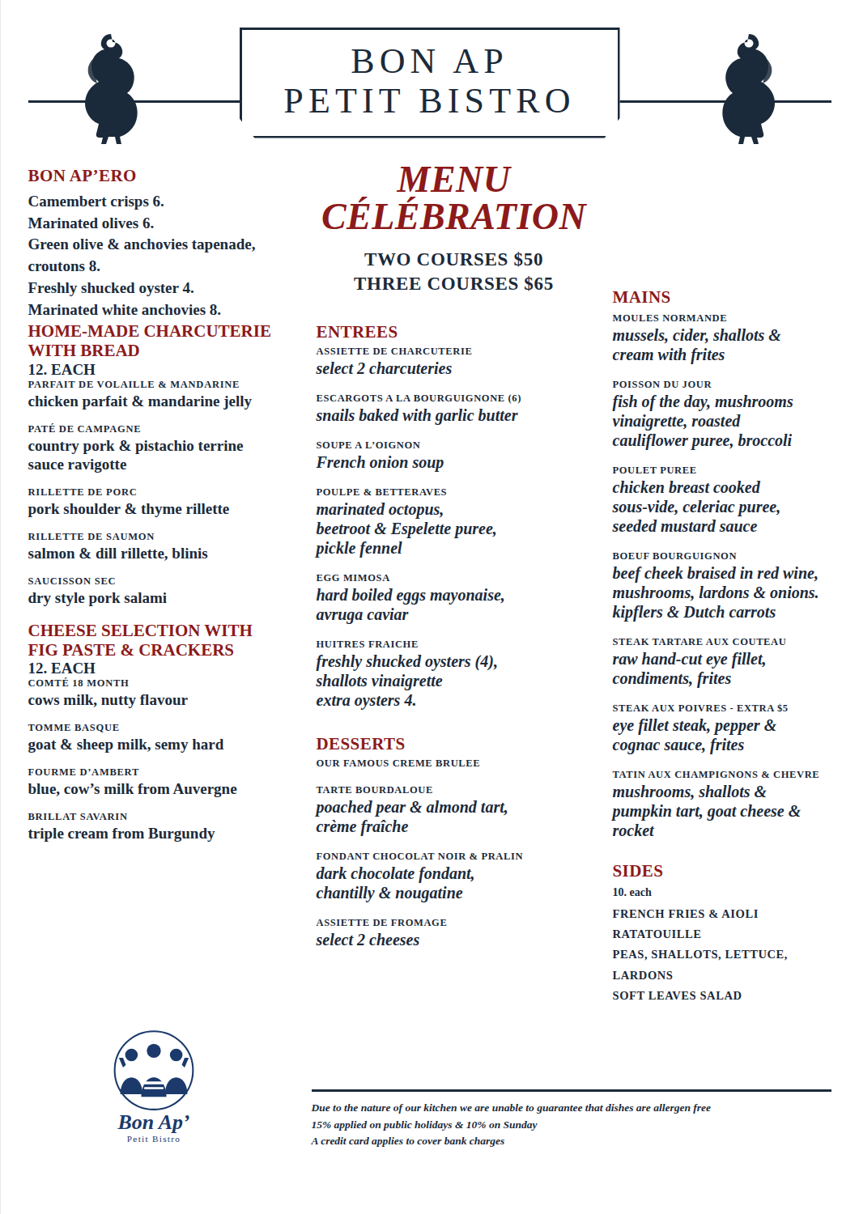Bon Ap
Petit Bistro
Bon Ap’ero
Camembert crisps 6.
Marinated olives 6.
Green olive & anchovies tapenade,
croutons 8.
Freshly shucked oyster 4.
Marinated white anchovies 8.
Home-made Charcuterie
with Bread
12. each
Parfait de volaille & mandarine
chicken parfait & mandarine jelly
Paté de campagne
country pork & pistachio terrine
sauce ravigotte
Rillette de porc
pork shoulder & thyme rillette
Rillette de saumon
salmon & dill rillette, blinis
Saucisson sec
dry style pork salami
Cheese Selection with
Fig Paste & Crackers
12. each
Comté 18 month
cows milk, nutty flavour
Tomme Basque
goat & sheep milk, semy hard
Fourme d’Ambert
blue, cow’s milk from Auvergne
Brillat Savarin
triple cream from Burgundy
Menu
Célébration
Two courses $50 Three courses $65
Entrees
Assiette de charcuterie
select 2 charcuteries
Escargots a la Bourguignone (6)
snails baked with garlic butter
Soupe a l’oignon
French onion soup
Poulpe & betteraves
marinated octopus,
beetroot & Espelette puree,
pickle fennel
Egg mimosa
hard boiled eggs mayonaise,
avruga caviar
Huitres fraiche
freshly shucked oysters (4),
shallots vinaigrette
extra oysters 4.
Desserts
Our famous creme brulee
Tarte Bourdaloue
poached pear & almond tart,
crème fraîche
Fondant chocolat noir & pralin
dark chocolate fondant,
chantilly & nougatine
Assiette de fromage
select 2 cheeses
Mains
Moules Normande
mussels, cider, shallots &
cream with frites
Poisson du jour
fish of the day, mushrooms
vinaigrette, roasted
cauliflower puree, broccoli
Poulet puree
chicken breast cooked
sous-vide, celeriac puree,
seeded mustard sauce
Boeuf Bourguignon
beef cheek braised in red wine,
mushrooms, lardons & onions.
kipflers & Dutch carrots
Steak tartare aux couteau
raw hand-cut eye fillet,
condiments, frites
Steak aux poivres - extra $5
eye fillet steak, pepper &
cognac sauce, frites
Tatin aux champignons & chevre
mushrooms, shallots &
pumpkin tart, goat cheese &
rocket
Sides
10. each
French fries & aioli
Ratatouille
Peas, shallots, lettuce, lardons
Soft leaves salad
Bon Ap’ Petit Bistro
Due to the nature of our kitchen we are unable to guarantee that dishes are allergen free
15% applied on public holidays & 10% on Sunday
A credit card applies to cover bank charges